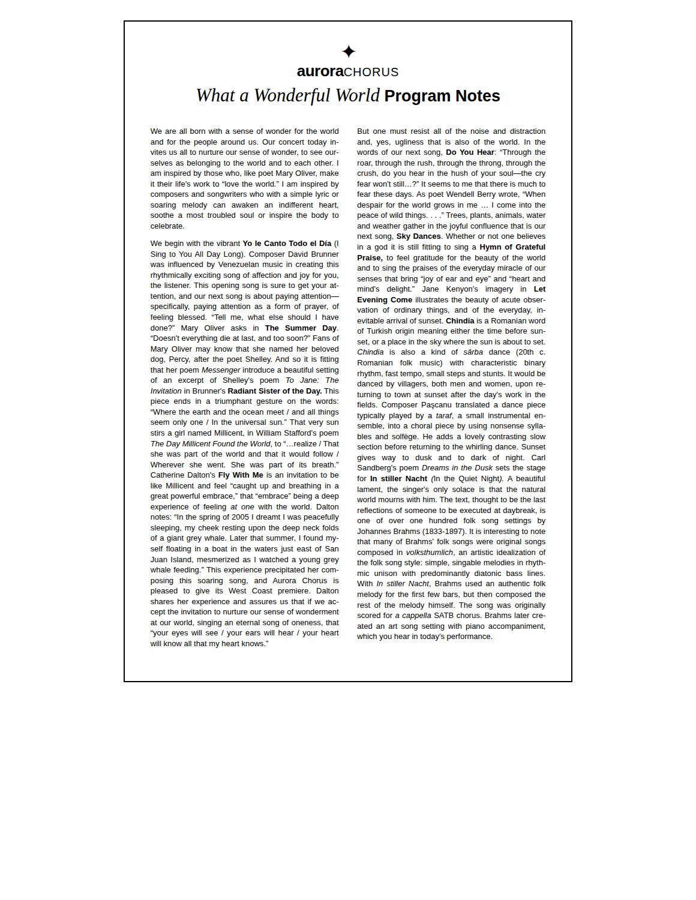✦
auroraCHORUS
What a Wonderful World Program Notes
We are all born with a sense of wonder for the world and for the people around us. Our concert today invites us all to nurture our sense of wonder, to see ourselves as belonging to the world and to each other. I am inspired by those who, like poet Mary Oliver, make it their life's work to “love the world.” I am inspired by composers and songwriters who with a simple lyric or soaring melody can awaken an indifferent heart, soothe a most troubled soul or inspire the body to celebrate.
We begin with the vibrant Yo le Canto Todo el Día (I Sing to You All Day Long). Composer David Brunner was influenced by Venezuelan music in creating this rhythmically exciting song of affection and joy for you, the listener. This opening song is sure to get your attention, and our next song is about paying attention—specifically, paying attention as a form of prayer, of feeling blessed. “Tell me, what else should I have done?” Mary Oliver asks in The Summer Day. “Doesn't everything die at last, and too soon?” Fans of Mary Oliver may know that she named her beloved dog, Percy, after the poet Shelley. And so it is fitting that her poem Messenger introduce a beautiful setting of an excerpt of Shelley's poem To Jane: The Invitation in Brunner's Radiant Sister of the Day. This piece ends in a triumphant gesture on the words: “Where the earth and the ocean meet / and all things seem only one / In the universal sun.” That very sun stirs a girl named Millicent, in William Stafford's poem The Day Millicent Found the World, to “…realize / That she was part of the world and that it would follow / Wherever she went. She was part of its breath.” Catherine Dalton's Fly With Me is an invitation to be like Millicent and feel “caught up and breathing in a great powerful embrace,” that “embrace” being a deep experience of feeling at one with the world. Dalton notes: “In the spring of 2005 I dreamt I was peacefully sleeping, my cheek resting upon the deep neck folds of a giant grey whale. Later that summer, I found myself floating in a boat in the waters just east of San Juan Island, mesmerized as I watched a young grey whale feeding.” This experience precipitated her composing this soaring song, and Aurora Chorus is pleased to give its West Coast premiere. Dalton shares her experience and assures us that if we accept the invitation to nurture our sense of wonderment at our world, singing an eternal song of oneness, that “your eyes will see / your ears will hear / your heart will know all that my heart knows.”
But one must resist all of the noise and distraction and, yes, ugliness that is also of the world. In the words of our next song, Do You Hear: “Through the roar, through the rush, through the throng, through the crush, do you hear in the hush of your soul—the cry fear won't still…?” It seems to me that there is much to fear these days. As poet Wendell Berry wrote, “When despair for the world grows in me … I come into the peace of wild things. . . .” Trees, plants, animals, water and weather gather in the joyful confluence that is our next song, Sky Dances. Whether or not one believes in a god it is still fitting to sing a Hymn of Grateful Praise, to feel gratitude for the beauty of the world and to sing the praises of the everyday miracle of our senses that bring “joy of ear and eye” and “heart and mind's delight.” Jane Kenyon's imagery in Let Evening Come illustrates the beauty of acute observation of ordinary things, and of the everyday, inevitable arrival of sunset. Chindia is a Romanian word of Turkish origin meaning either the time before sunset, or a place in the sky where the sun is about to set. Chindia is also a kind of sârba dance (20th c. Romanian folk music) with characteristic binary rhythm, fast tempo, small steps and stunts. It would be danced by villagers, both men and women, upon returning to town at sunset after the day's work in the fields. Composer Paşcanu translated a dance piece typically played by a taraf, a small instrumental ensemble, into a choral piece by using nonsense syllables and solfège. He adds a lovely contrasting slow section before returning to the whirling dance. Sunset gives way to dusk and to dark of night. Carl Sandberg's poem Dreams in the Dusk sets the stage for In stiller Nacht (In the Quiet Night). A beautiful lament, the singer's only solace is that the natural world mourns with him. The text, thought to be the last reflections of someone to be executed at daybreak, is one of over one hundred folk song settings by Johannes Brahms (1833-1897). It is interesting to note that many of Brahms' folk songs were original songs composed in volksthumlich, an artistic idealization of the folk song style: simple, singable melodies in rhythmic unison with predominantly diatonic bass lines. With In stiller Nacht, Brahms used an authentic folk melody for the first few bars, but then composed the rest of the melody himself. The song was originally scored for a cappella SATB chorus. Brahms later created an art song setting with piano accompaniment, which you hear in today's performance.